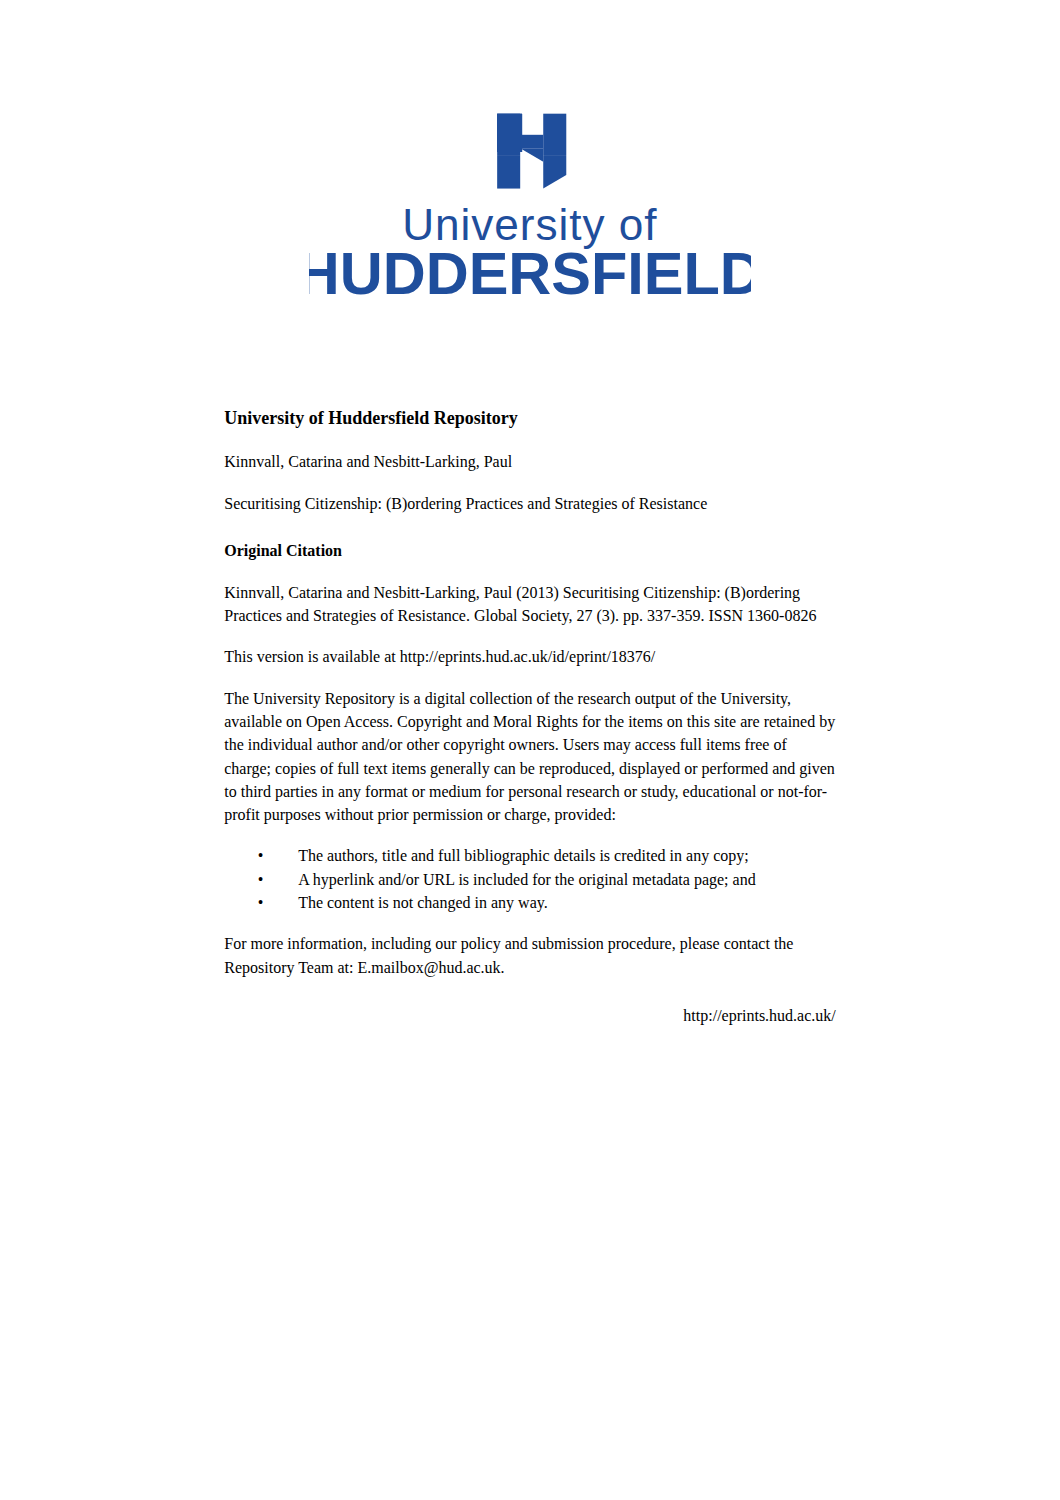University of HUDDERSFIELD
University of Huddersfield Repository
Kinnvall, Catarina and Nesbitt-Larking, Paul
Securitising Citizenship: (B)ordering Practices and Strategies of Resistance
Original Citation
Kinnvall, Catarina and Nesbitt-Larking, Paul (2013) Securitising Citizenship: (B)ordering Practices and Strategies of Resistance. Global Society, 27 (3). pp. 337-359. ISSN 1360-0826
This version is available at http://eprints.hud.ac.uk/id/eprint/18376/
The University Repository is a digital collection of the research output of the University, available on Open Access. Copyright and Moral Rights for the items on this site are retained by the individual author and/or other copyright owners. Users may access full items free of charge; copies of full text items generally can be reproduced, displayed or performed and given to third parties in any format or medium for personal research or study, educational or not-for-profit purposes without prior permission or charge, provided:
The authors, title and full bibliographic details is credited in any copy;
A hyperlink and/or URL is included for the original metadata page; and
The content is not changed in any way.
For more information, including our policy and submission procedure, please contact the Repository Team at: E.mailbox@hud.ac.uk.
http://eprints.hud.ac.uk/